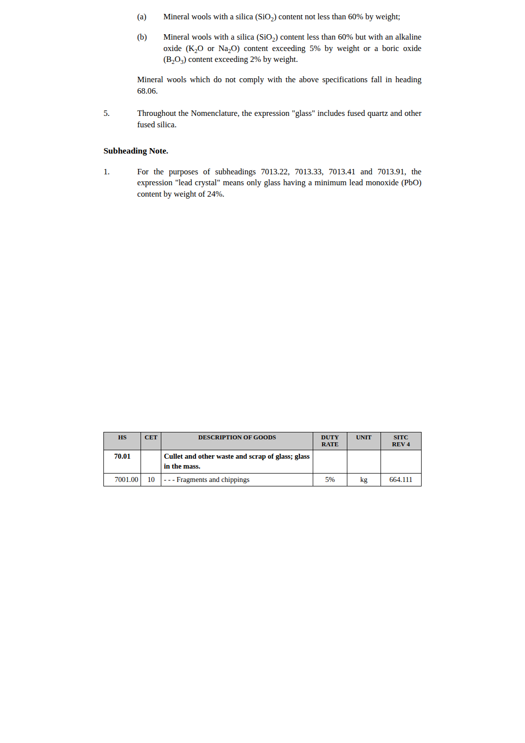(a)
Mineral wools with a silica (SiO2) content not less than 60% by weight;
(b)
Mineral wools with a silica (SiO2) content less than 60% but with an alkaline oxide (K2O or Na2O) content exceeding 5% by weight or a boric oxide (B2O3) content exceeding 2% by weight.
Mineral wools which do not comply with the above specifications fall in heading 68.06.
5.
Throughout the Nomenclature, the expression "glass" includes fused quartz and other fused silica.
Subheading Note.
1.
For the purposes of subheadings 7013.22, 7013.33, 7013.41 and 7013.91, the expression "lead crystal" means only glass having a minimum lead monoxide (PbO) content by weight of 24%.
| HS | CET | DESCRIPTION OF GOODS | DUTY RATE | UNIT | SITC REV 4 |
| --- | --- | --- | --- | --- | --- |
| 70.01 | | Cullet and other waste and scrap of glass; glass in the mass. | | | |
| 7001.00 | 10 | - - - Fragments and chippings | 5% | kg | 664.111 |